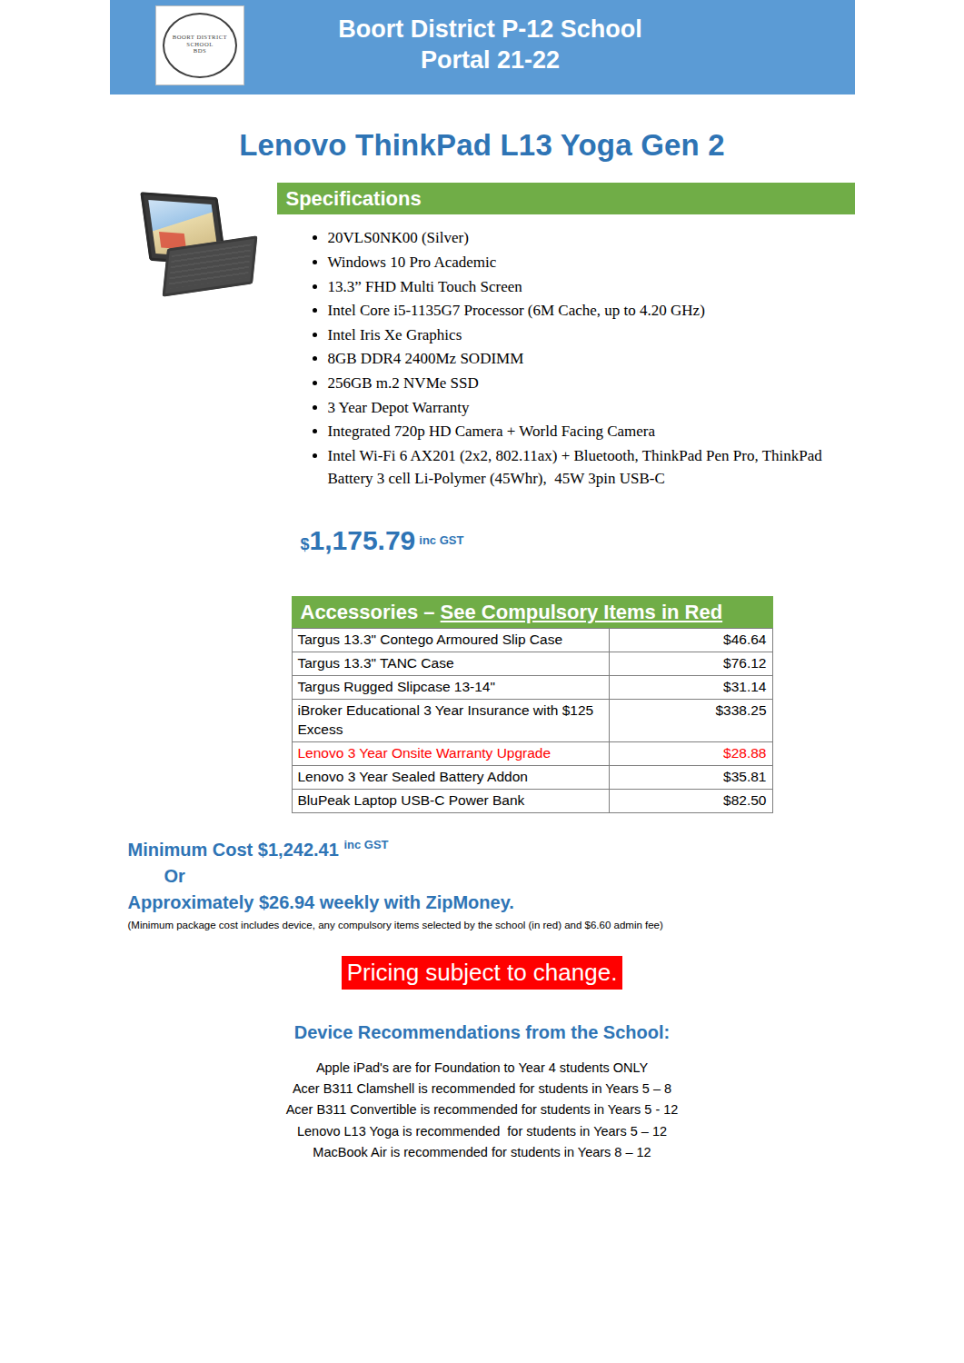BOORT DISTRICT SCHOOL
BDS
Boort District P-12 School
Portal 21-22
Lenovo ThinkPad L13 Yoga Gen 2
Specifications
20VLS0NK00 (Silver)
Windows 10 Pro Academic
13.3” FHD Multi Touch Screen
Intel Core i5-1135G7 Processor (6M Cache, up to 4.20 GHz)
Intel Iris Xe Graphics
8GB DDR4 2400Mz SODIMM
256GB m.2 NVMe SSD
3 Year Depot Warranty
Integrated 720p HD Camera + World Facing Camera
Intel Wi-Fi 6 AX201 (2x2, 802.11ax) + Bluetooth, ThinkPad Pen Pro, ThinkPad Battery 3 cell Li-Polymer (45Whr), 45W 3pin USB-C
$1,175.79 inc GST
Accessories – See Compulsory Items in Red
| Targus 13.3" Contego Armoured Slip Case | $46.64 |
| Targus 13.3" TANC Case | $76.12 |
| Targus Rugged Slipcase 13-14" | $31.14 |
| iBroker Educational 3 Year Insurance with $125 Excess | $338.25 |
| Lenovo 3 Year Onsite Warranty Upgrade | $28.88 |
| Lenovo 3 Year Sealed Battery Addon | $35.81 |
| BluPeak Laptop USB-C Power Bank | $82.50 |
Minimum Cost $1,242.41 inc GST
Or
Approximately $26.94 weekly with ZipMoney.
(Minimum package cost includes device, any compulsory items selected by the school (in red) and $6.60 admin fee)
Pricing subject to change.
Device Recommendations from the School:
Apple iPad's are for Foundation to Year 4 students ONLY
Acer B311 Clamshell is recommended for students in Years 5 – 8
Acer B311 Convertible is recommended for students in Years 5 - 12
Lenovo L13 Yoga is recommended for students in Years 5 – 12
MacBook Air is recommended for students in Years 8 – 12